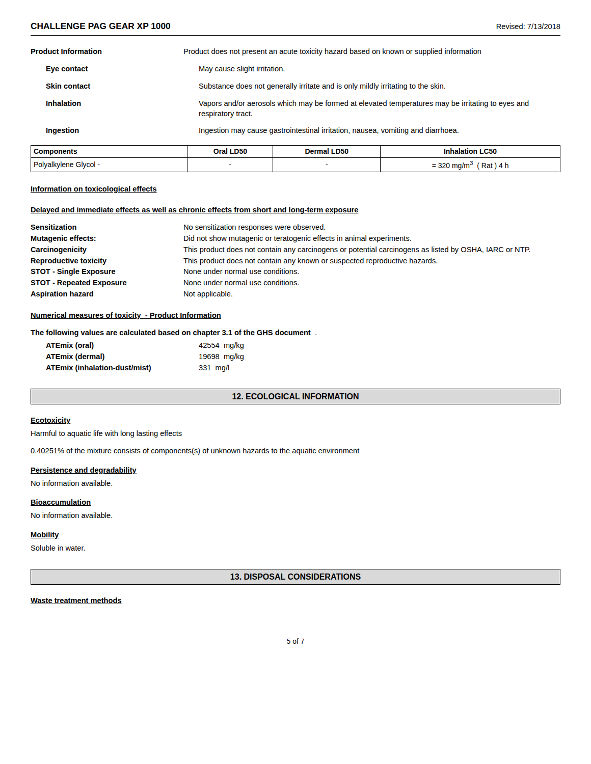CHALLENGE PAG GEAR XP 1000 Revised: 7/13/2018
Product Information
Product does not present an acute toxicity hazard based on known or supplied information
Eye contact
May cause slight irritation.
Skin contact
Substance does not generally irritate and is only mildly irritating to the skin.
Inhalation
Vapors and/or aerosols which may be formed at elevated temperatures may be irritating to eyes and respiratory tract.
Ingestion
Ingestion may cause gastrointestinal irritation, nausea, vomiting and diarrhoea.
| Components | Oral LD50 | Dermal LD50 | Inhalation LC50 |
| --- | --- | --- | --- |
| Polyalkylene Glycol - | - | - | = 320 mg/m 3 ( Rat ) 4 h |
Information on toxicological effects
Delayed and immediate effects as well as chronic effects from short and long-term exposure
Sensitization
No sensitization responses were observed.
Mutagenic effects:
Did not show mutagenic or teratogenic effects in animal experiments.
Carcinogenicity
This product does not contain any carcinogens or potential carcinogens as listed by OSHA, IARC or NTP.
Reproductive toxicity
This product does not contain any known or suspected reproductive hazards.
STOT - Single Exposure
None under normal use conditions.
STOT - Repeated Exposure
None under normal use conditions.
Aspiration hazard
Not applicable.
Numerical measures of toxicity - Product Information
The following values are calculated based on chapter 3.1 of the GHS document .
ATEmix (oral)
42554 mg/kg
ATEmix (dermal)
19698 mg/kg
ATEmix (inhalation-dust/mist)
331 mg/l
12. ECOLOGICAL INFORMATION
Ecotoxicity
Harmful to aquatic life with long lasting effects
0.40251% of the mixture consists of components(s) of unknown hazards to the aquatic environment
Persistence and degradability
No information available.
Bioaccumulation
No information available.
Mobility
Soluble in water.
13. DISPOSAL CONSIDERATIONS
Waste treatment methods
5 of 7